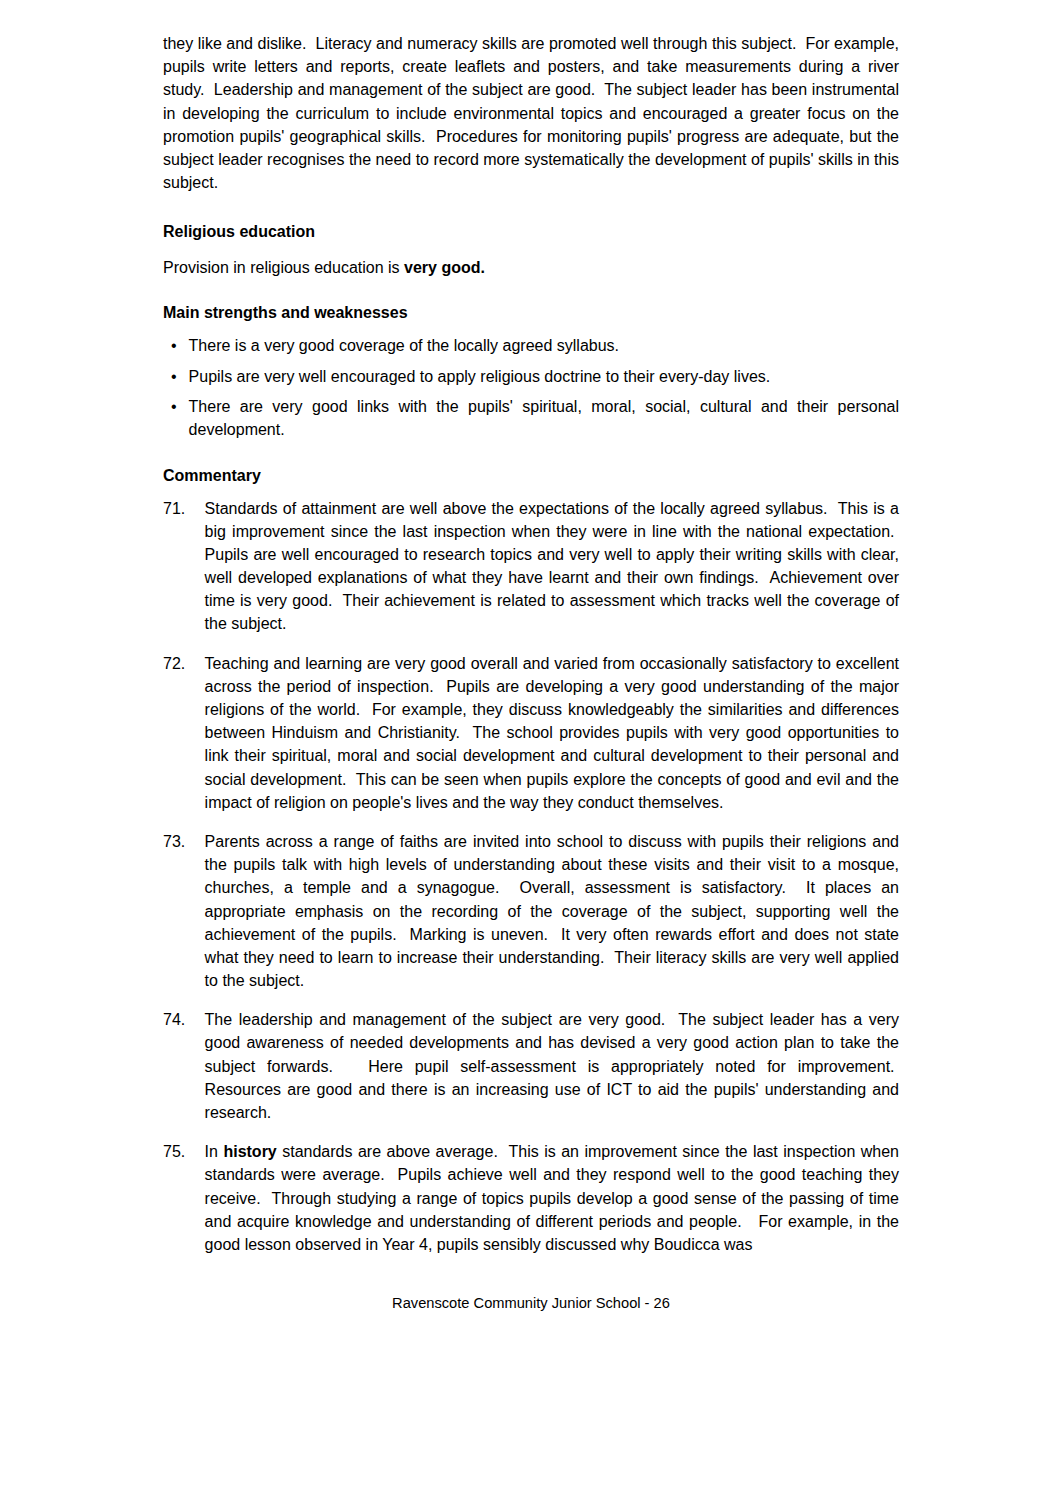they like and dislike. Literacy and numeracy skills are promoted well through this subject. For example, pupils write letters and reports, create leaflets and posters, and take measurements during a river study. Leadership and management of the subject are good. The subject leader has been instrumental in developing the curriculum to include environmental topics and encouraged a greater focus on the promotion pupils' geographical skills. Procedures for monitoring pupils' progress are adequate, but the subject leader recognises the need to record more systematically the development of pupils' skills in this subject.
Religious education
Provision in religious education is very good.
Main strengths and weaknesses
There is a very good coverage of the locally agreed syllabus.
Pupils are very well encouraged to apply religious doctrine to their every-day lives.
There are very good links with the pupils' spiritual, moral, social, cultural and their personal development.
Commentary
Standards of attainment are well above the expectations of the locally agreed syllabus. This is a big improvement since the last inspection when they were in line with the national expectation. Pupils are well encouraged to research topics and very well to apply their writing skills with clear, well developed explanations of what they have learnt and their own findings. Achievement over time is very good. Their achievement is related to assessment which tracks well the coverage of the subject.
Teaching and learning are very good overall and varied from occasionally satisfactory to excellent across the period of inspection. Pupils are developing a very good understanding of the major religions of the world. For example, they discuss knowledgeably the similarities and differences between Hinduism and Christianity. The school provides pupils with very good opportunities to link their spiritual, moral and social development and cultural development to their personal and social development. This can be seen when pupils explore the concepts of good and evil and the impact of religion on people's lives and the way they conduct themselves.
Parents across a range of faiths are invited into school to discuss with pupils their religions and the pupils talk with high levels of understanding about these visits and their visit to a mosque, churches, a temple and a synagogue. Overall, assessment is satisfactory. It places an appropriate emphasis on the recording of the coverage of the subject, supporting well the achievement of the pupils. Marking is uneven. It very often rewards effort and does not state what they need to learn to increase their understanding. Their literacy skills are very well applied to the subject.
The leadership and management of the subject are very good. The subject leader has a very good awareness of needed developments and has devised a very good action plan to take the subject forwards. Here pupil self-assessment is appropriately noted for improvement. Resources are good and there is an increasing use of ICT to aid the pupils' understanding and research.
In history standards are above average. This is an improvement since the last inspection when standards were average. Pupils achieve well and they respond well to the good teaching they receive. Through studying a range of topics pupils develop a good sense of the passing of time and acquire knowledge and understanding of different periods and people. For example, in the good lesson observed in Year 4, pupils sensibly discussed why Boudicca was
Ravenscote Community Junior School - 26